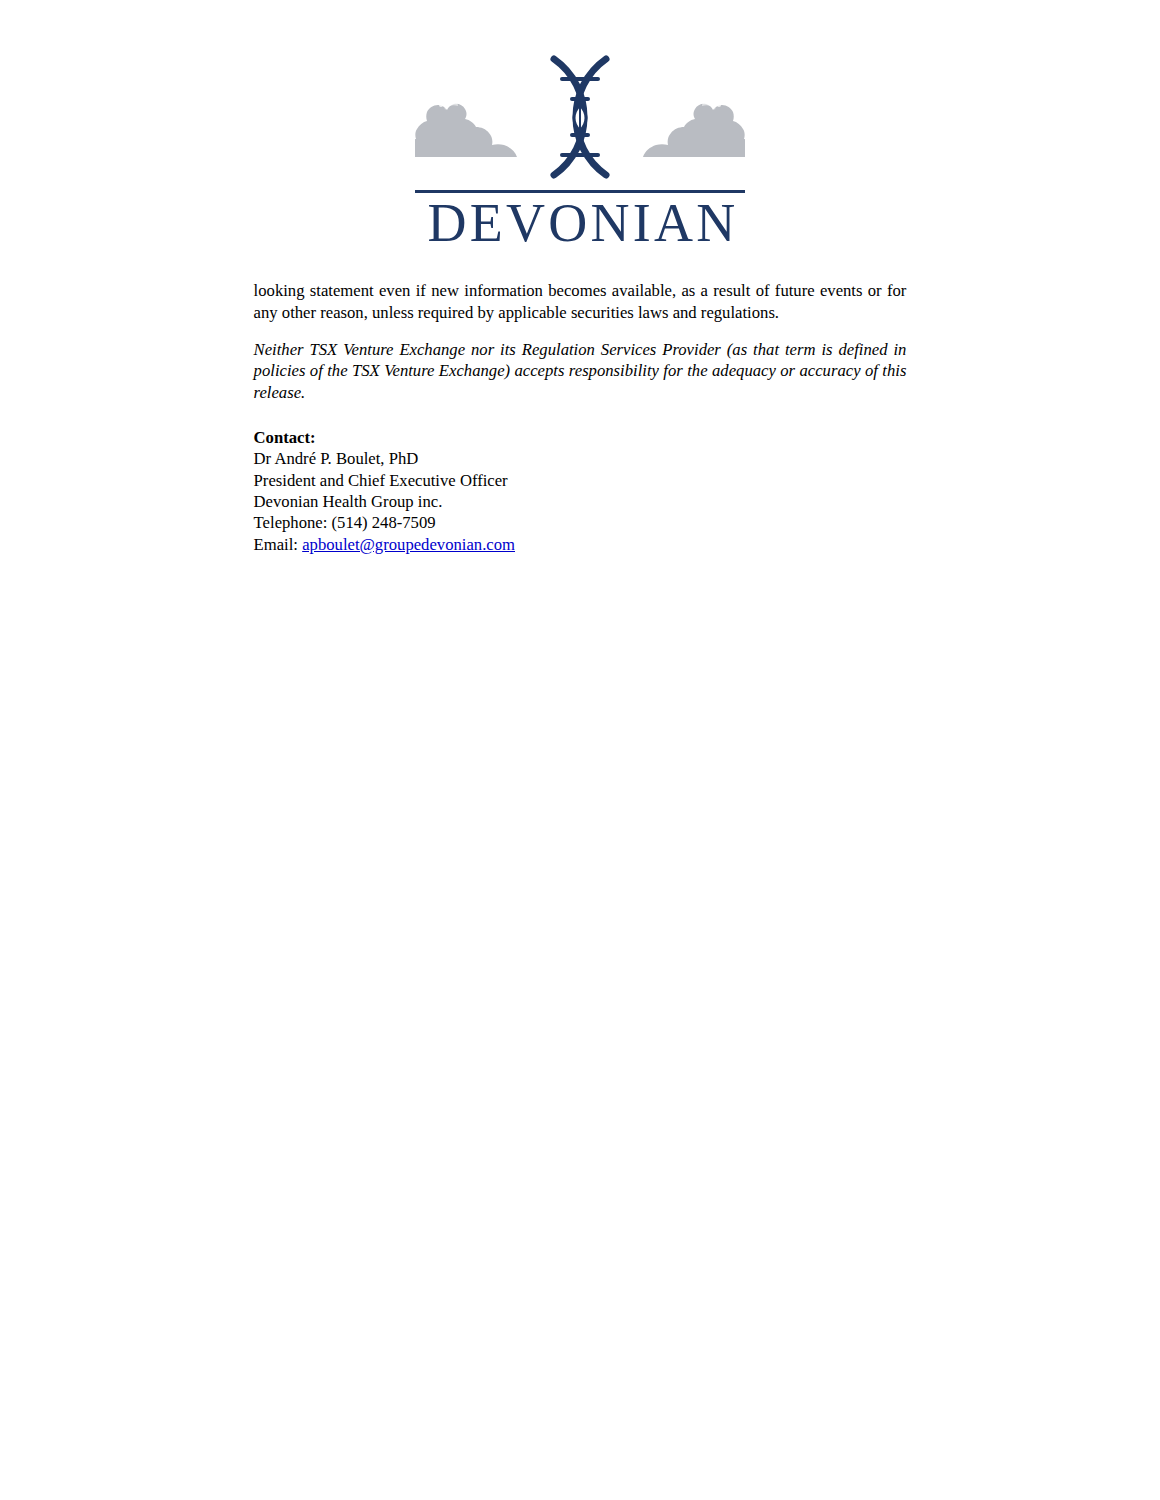DEVONIAN
looking statement even if new information becomes available, as a result of future events or for any other reason, unless required by applicable securities laws and regulations.
Neither TSX Venture Exchange nor its Regulation Services Provider (as that term is defined in policies of the TSX Venture Exchange) accepts responsibility for the adequacy or accuracy of this release.
Contact:
Dr André P. Boulet, PhD
President and Chief Executive Officer
Devonian Health Group inc.
Telephone: (514) 248-7509
Email: apboulet@groupedevonian.com